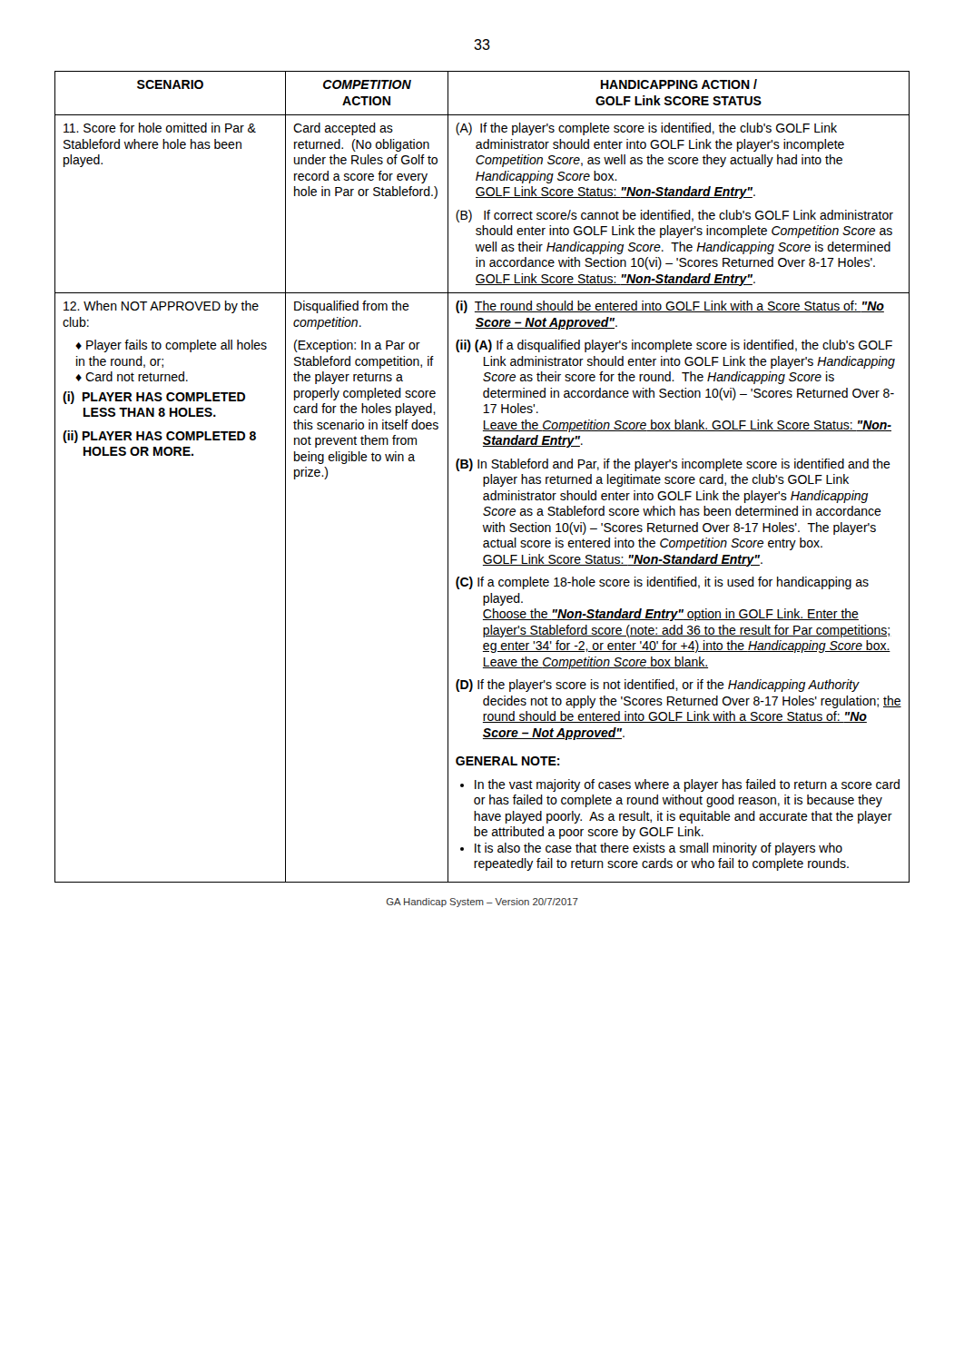33
| SCENARIO | COMPETITION ACTION | HANDICAPPING ACTION / GOLF Link SCORE STATUS |
| --- | --- | --- |
| 11. Score for hole omitted in Par & Stableford where hole has been played. | Card accepted as returned. (No obligation under the Rules of Golf to record a score for every hole in Par or Stableford.) | (A) If the player's complete score is identified, the club's GOLF Link administrator should enter into GOLF Link the player's incomplete Competition Score , as well as the score they actually had into the Handicapping Score box. GOLF Link Score Status: "Non-Standard Entry" . (B) If correct score/s cannot be identified, the club's GOLF Link administrator should enter into GOLF Link the player's incomplete Competition Score as well as their Handicapping Score . The Handicapping Score is determined in accordance with Section 10(vi) – 'Scores Returned Over 8-17 Holes'. GOLF Link Score Status: "Non-Standard Entry" . |
| 12. When NOT APPROVED by the club: Player fails to complete all holes in the round, or; Card not returned. (i) PLAYER HAS COMPLETED LESS THAN 8 HOLES. (ii) PLAYER HAS COMPLETED 8 HOLES OR MORE. | Disqualified from the competition . (Exception: In a Par or Stableford competition, if the player returns a properly completed score card for the holes played, this scenario in itself does not prevent them from being eligible to win a prize.) | (i) The round should be entered into GOLF Link with a Score Status of: "No Score – Not Approved" . (ii) (A) If a disqualified player's incomplete score is identified, the club's GOLF Link administrator should enter into GOLF Link the player's Handicapping Score as their score for the round. The Handicapping Score is determined in accordance with Section 10(vi) – 'Scores Returned Over 8-17 Holes'. Leave the Competition Score box blank. GOLF Link Score Status: "Non-Standard Entry" . (B) In Stableford and Par, if the player's incomplete score is identified and the player has returned a legitimate score card, the club's GOLF Link administrator should enter into GOLF Link the player's Handicapping Score as a Stableford score which has been determined in accordance with Section 10(vi) – 'Scores Returned Over 8-17 Holes'. The player's actual score is entered into the Competition Score entry box. GOLF Link Score Status: "Non-Standard Entry" . (C) If a complete 18-hole score is identified, it is used for handicapping as played. Choose the "Non-Standard Entry" option in GOLF Link. Enter the player's Stableford score (note: add 36 to the result for Par competitions; eg enter '34' for -2, or enter '40' for +4) into the Handicapping Score box. Leave the Competition Score box blank. (D) If the player's score is not identified, or if the Handicapping Authority decides not to apply the 'Scores Returned Over 8-17 Holes' regulation; the round should be entered into GOLF Link with a Score Status of: "No Score – Not Approved" . GENERAL NOTE: In the vast majority of cases where a player has failed to return a score card or has failed to complete a round without good reason, it is because they have played poorly. As a result, it is equitable and accurate that the player be attributed a poor score by GOLF Link. It is also the case that there exists a small minority of players who repeatedly fail to return score cards or who fail to complete rounds. |
GA Handicap System – Version 20/7/2017